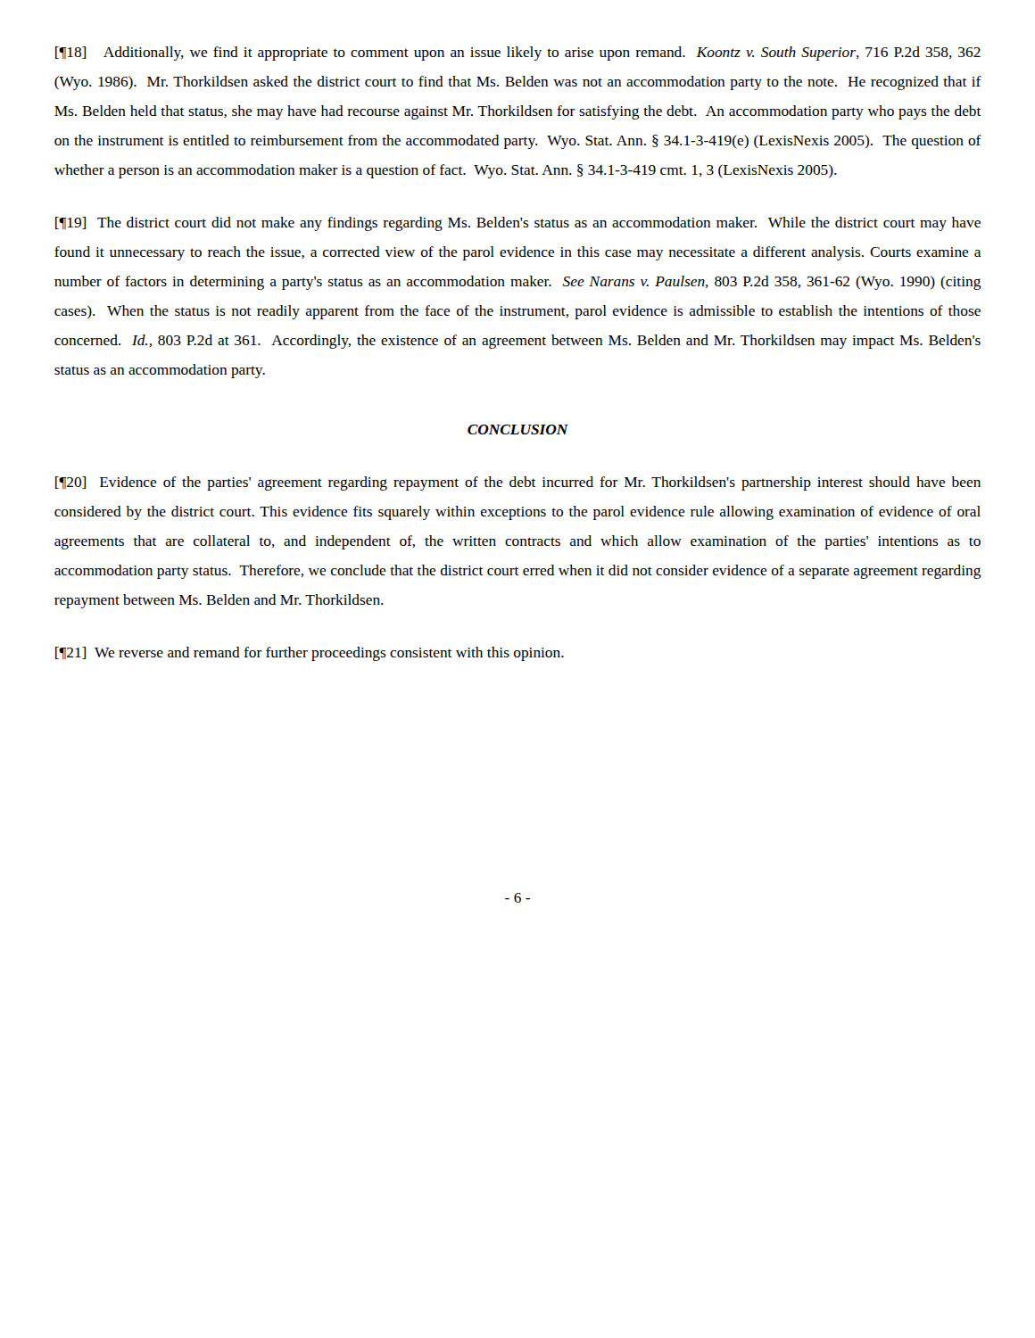[¶18] Additionally, we find it appropriate to comment upon an issue likely to arise upon remand. Koontz v. South Superior, 716 P.2d 358, 362 (Wyo. 1986). Mr. Thorkildsen asked the district court to find that Ms. Belden was not an accommodation party to the note. He recognized that if Ms. Belden held that status, she may have had recourse against Mr. Thorkildsen for satisfying the debt. An accommodation party who pays the debt on the instrument is entitled to reimbursement from the accommodated party. Wyo. Stat. Ann. § 34.1-3-419(e) (LexisNexis 2005). The question of whether a person is an accommodation maker is a question of fact. Wyo. Stat. Ann. § 34.1-3-419 cmt. 1, 3 (LexisNexis 2005).
[¶19] The district court did not make any findings regarding Ms. Belden's status as an accommodation maker. While the district court may have found it unnecessary to reach the issue, a corrected view of the parol evidence in this case may necessitate a different analysis. Courts examine a number of factors in determining a party's status as an accommodation maker. See Narans v. Paulsen, 803 P.2d 358, 361-62 (Wyo. 1990) (citing cases). When the status is not readily apparent from the face of the instrument, parol evidence is admissible to establish the intentions of those concerned. Id., 803 P.2d at 361. Accordingly, the existence of an agreement between Ms. Belden and Mr. Thorkildsen may impact Ms. Belden's status as an accommodation party.
CONCLUSION
[¶20] Evidence of the parties' agreement regarding repayment of the debt incurred for Mr. Thorkildsen's partnership interest should have been considered by the district court. This evidence fits squarely within exceptions to the parol evidence rule allowing examination of evidence of oral agreements that are collateral to, and independent of, the written contracts and which allow examination of the parties' intentions as to accommodation party status. Therefore, we conclude that the district court erred when it did not consider evidence of a separate agreement regarding repayment between Ms. Belden and Mr. Thorkildsen.
[¶21] We reverse and remand for further proceedings consistent with this opinion.
- 6 -